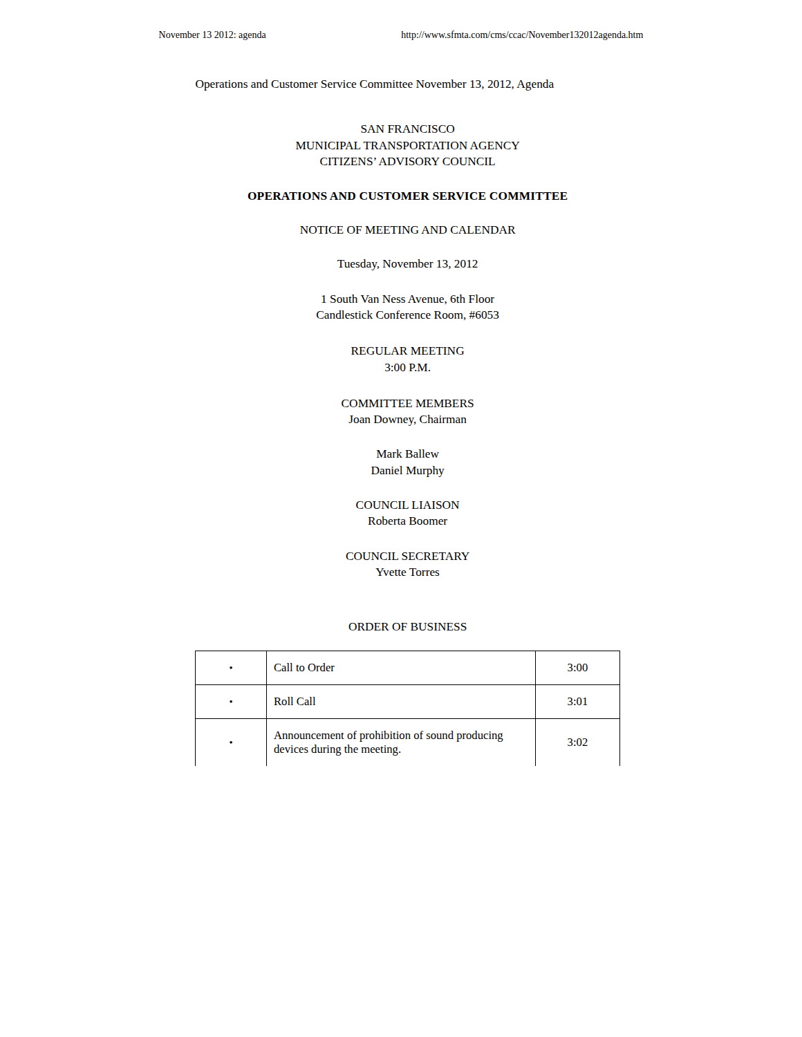November 13 2012: agenda http://www.sfmta.com/cms/ccac/November132012agenda.htm
Operations and Customer Service Committee November 13, 2012, Agenda
SAN FRANCISCO
MUNICIPAL TRANSPORTATION AGENCY
CITIZENS’ ADVISORY COUNCIL
OPERATIONS AND CUSTOMER SERVICE COMMITTEE
NOTICE OF MEETING AND CALENDAR
Tuesday, November 13, 2012
1 South Van Ness Avenue, 6th Floor
Candlestick Conference Room, #6053
REGULAR MEETING
3:00 P.M.
COMMITTEE MEMBERS
Joan Downey, Chairman
Mark Ballew
Daniel Murphy
COUNCIL LIAISON
Roberta Boomer
COUNCIL SECRETARY
Yvette Torres
ORDER OF BUSINESS
| • | Call to Order | 3:00 |
| • | Roll Call | 3:01 |
| • | Announcement of prohibition of sound producing devices during the meeting. | 3:02 |